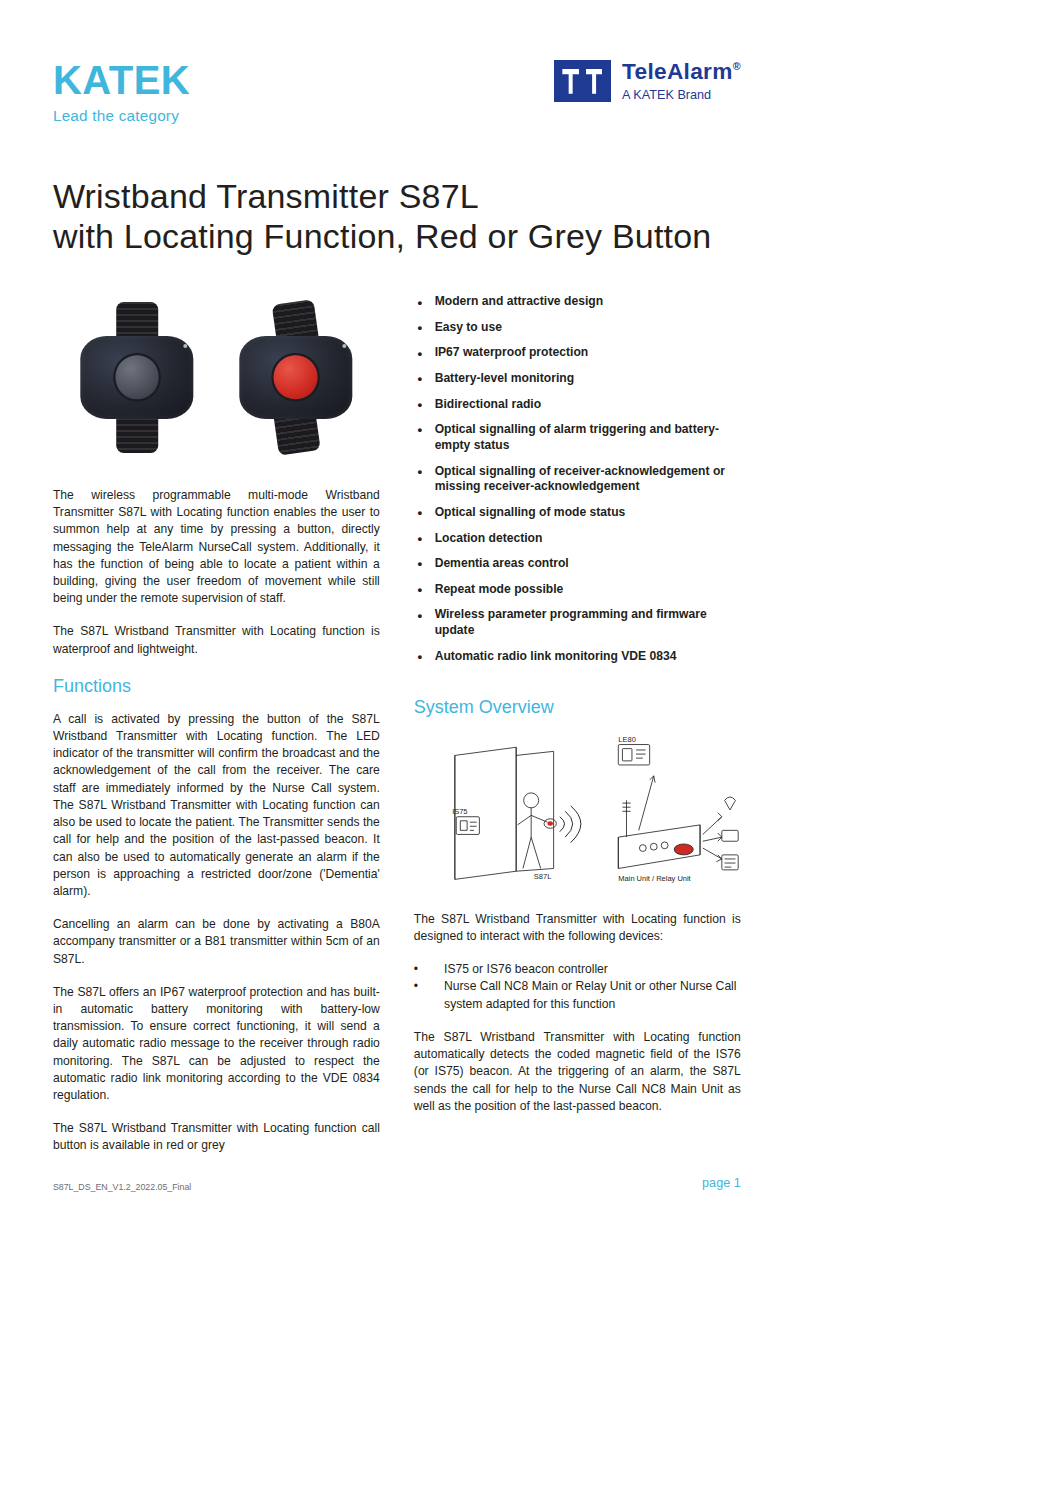KATEK
Lead the category
TeleAlarm®
A KATEK Brand
Wristband Transmitter S87L
with Locating Function, Red or Grey Button
The wireless programmable multi-mode Wristband Transmitter S87L with Locating function enables the user to summon help at any time by pressing a button, directly messaging the TeleAlarm NurseCall system. Additionally, it has the function of being able to locate a patient within a building, giving the user freedom of movement while still being under the remote supervision of staff.
The S87L Wristband Transmitter with Locating function is waterproof and lightweight.
Functions
A call is activated by pressing the button of the S87L Wristband Transmitter with Locating function. The LED indicator of the transmitter will confirm the broadcast and the acknowledgement of the call from the receiver. The care staff are immediately informed by the Nurse Call system. The S87L Wristband Transmitter with Locating function can also be used to locate the patient. The Transmitter sends the call for help and the position of the last-passed beacon. It can also be used to automatically generate an alarm if the person is approaching a restricted door/zone ('Dementia' alarm).
Cancelling an alarm can be done by activating a B80A accompany transmitter or a B81 transmitter within 5cm of an S87L.
The S87L offers an IP67 waterproof protection and has built-in automatic battery monitoring with battery-low transmission. To ensure correct functioning, it will send a daily automatic radio message to the receiver through radio monitoring. The S87L can be adjusted to respect the automatic radio link monitoring according to the VDE 0834 regulation.
The S87L Wristband Transmitter with Locating function call button is available in red or grey
Modern and attractive design
Easy to use
IP67 waterproof protection
Battery-level monitoring
Bidirectional radio
Optical signalling of alarm triggering and battery-empty status
Optical signalling of receiver-acknowledgement or missing receiver-acknowledgement
Optical signalling of mode status
Location detection
Dementia areas control
Repeat mode possible
Wireless parameter programming and firmware update
Automatic radio link monitoring VDE 0834
System Overview
LE80 IS75 S87L Main Unit / Relay Unit
The S87L Wristband Transmitter with Locating function is designed to interact with the following devices:
•IS75 or IS76 beacon controller
•Nurse Call NC8 Main or Relay Unit or other Nurse Call system adapted for this function
The S87L Wristband Transmitter with Locating function automatically detects the coded magnetic field of the IS76 (or IS75) beacon. At the triggering of an alarm, the S87L sends the call for help to the Nurse Call NC8 Main Unit as well as the position of the last-passed beacon.
S87L_DS_EN_V1.2_2022.05_Final
page 1